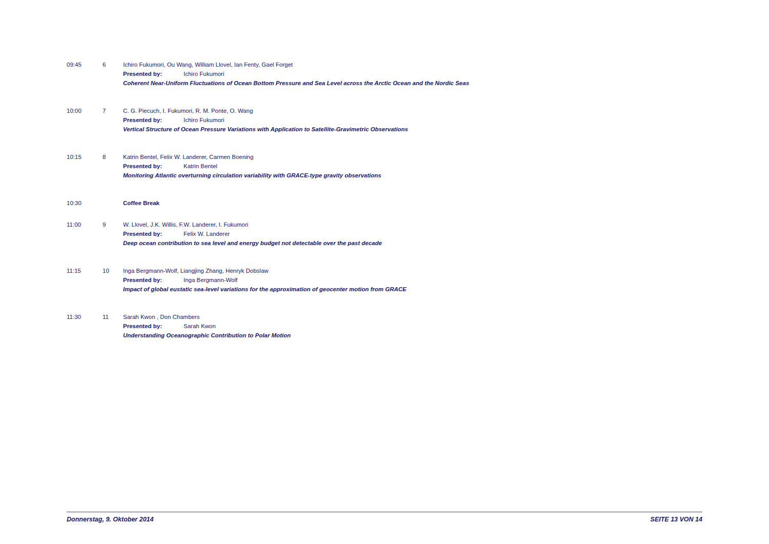| 09:45 | 6 | Ichiro Fukumori, Ou Wang, William Llovel, Ian Fenty, Gael Forget Presented by: Ichiro Fukumori Coherent Near-Uniform Fluctuations of Ocean Bottom Pressure and Sea Level across the Arctic Ocean and the Nordic Seas |
| 10:00 | 7 | C. G. Piecuch, I. Fukumori, R. M. Ponte, O. Wang Presented by: Ichiro Fukumori Vertical Structure of Ocean Pressure Variations with Application to Satellite-Gravimetric Observations |
| 10:15 | 8 | Katrin Bentel, Felix W. Landerer, Carmen Boening Presented by: Katrin Bentel Monitoring Atlantic overturning circulation variability with GRACE-type gravity observations |
| 10:30 | | Coffee Break |
| 11:00 | 9 | W. Llovel, J.K. Willis, F.W. Landerer, I. Fukumori Presented by: Felix W. Landerer Deep ocean contribution to sea level and energy budget not detectable over the past decade |
| 11:15 | 10 | Inga Bergmann-Wolf, Liangjing Zhang, Henryk Dobslaw Presented by: Inga Bergmann-Wolf Impact of global eustatic sea-level variations for the approximation of geocenter motion from GRACE |
| 11:30 | 11 | Sarah Kwon , Don Chambers Presented by: Sarah Kwon Understanding Oceanographic Contribution to Polar Motion |
Donnerstag, 9. Oktober 2014
SEITE 13 VON 14